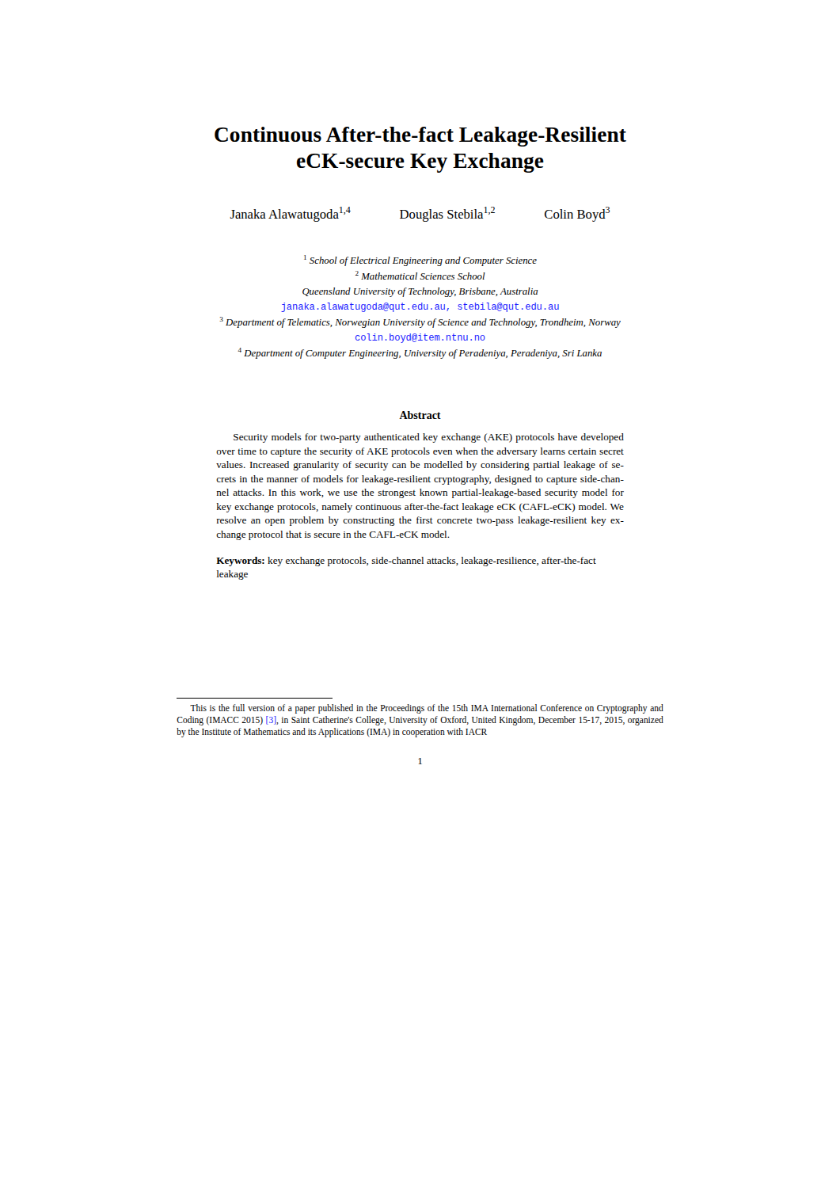Continuous After-the-fact Leakage-Resilient
eCK-secure Key Exchange
Janaka Alawatugoda1,4 Douglas Stebila1,2 Colin Boyd3
1 School of Electrical Engineering and Computer Science 2 Mathematical Sciences School Queensland University of Technology, Brisbane, Australia janaka.alawatugoda@qut.edu.au, stebila@qut.edu.au 3 Department of Telematics, Norwegian University of Science and Technology, Trondheim, Norway colin.boyd@item.ntnu.no 4 Department of Computer Engineering, University of Peradeniya, Peradeniya, Sri Lanka
Abstract
Security models for two-party authenticated key exchange (AKE) protocols have developed over time to capture the security of AKE protocols even when the adversary learns certain secret values. Increased granularity of security can be modelled by considering partial leakage of secrets in the manner of models for leakage-resilient cryptography, designed to capture side-channel attacks. In this work, we use the strongest known partial-leakage-based security model for key exchange protocols, namely continuous after-the-fact leakage eCK (CAFL-eCK) model. We resolve an open problem by constructing the first concrete two-pass leakage-resilient key exchange protocol that is secure in the CAFL-eCK model.
Keywords: key exchange protocols, side-channel attacks, leakage-resilience, after-the-fact leakage
This is the full version of a paper published in the Proceedings of the 15th IMA International Conference on Cryptography and Coding (IMACC 2015) [3], in Saint Catherine's College, University of Oxford, United Kingdom, December 15-17, 2015, organized by the Institute of Mathematics and its Applications (IMA) in cooperation with IACR
1